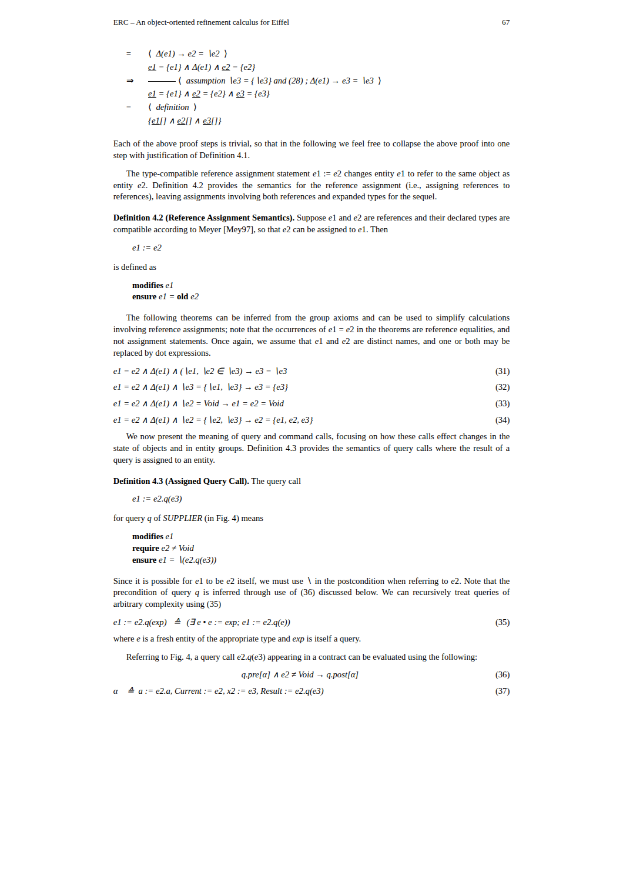ERC – An object-oriented refinement calculus for Eiffel 67
| = | ⟨ Δ( e 1) → e 2 = ∖ e 2 ⟩ |
| | e1 = { e 1} ∧ Δ( e 1) ∧ e2 = { e 2} |
| ⇒ | ⟨ assumption ∖ e 3 = {∖ e 3} and (28) ; Δ( e 1) → e 3 = ∖ e 3 ⟩ |
| | e1 = { e 1} ∧ e2 = { e 2} ∧ e3 = { e 3} |
| = | ⟨ definition ⟩ |
| | { e1 [] ∧ e2 [] ∧ e3 []} |
Each of the above proof steps is trivial, so that in the following we feel free to collapse the above proof into one step with justification of Definition 4.1.
The type-compatible reference assignment statement e1 := e2 changes entity e1 to refer to the same object as entity e2. Definition 4.2 provides the semantics for the reference assignment (i.e., assigning references to references), leaving assignments involving both references and expanded types for the sequel.
Definition 4.2 (Reference Assignment Semantics). Suppose e1 and e2 are references and their declared types are compatible according to Meyer [Mey97], so that e2 can be assigned to e1. Then
e1 := e2
is defined as
modifies e1
ensure e1 = old e2
The following theorems can be inferred from the group axioms and can be used to simplify calculations involving reference assignments; note that the occurrences of e1 = e2 in the theorems are reference equalities, and not assignment statements. Once again, we assume that e1 and e2 are distinct names, and one or both may be replaced by dot expressions.
e1 = e2 ∧ Δ(e1) ∧ (∖e1, ∖e2 ∈ ∖e3) → e3 = ∖e3
(31)
e1 = e2 ∧ Δ(e1) ∧ ∖e3 = {∖e1, ∖e3} → e3 = {e3}
(32)
e1 = e2 ∧ Δ(e1) ∧ ∖e2 = Void → e1 = e2 = Void
(33)
e1 = e2 ∧ Δ(e1) ∧ ∖e2 = {∖e2, ∖e3} → e2 = {e1, e2, e3}
(34)
We now present the meaning of query and command calls, focusing on how these calls effect changes in the state of objects and in entity groups. Definition 4.3 provides the semantics of query calls where the result of a query is assigned to an entity.
Definition 4.3 (Assigned Query Call). The query call
e1 := e2.q(e3)
for query q of SUPPLIER (in Fig. 4) means
modifies e1
require e2 ≠ Void
ensure e1 = ∖(e2.q(e3))
Since it is possible for e1 to be e2 itself, we must use ∖ in the postcondition when referring to e2. Note that the precondition of query q is inferred through use of (36) discussed below. We can recursively treat queries of arbitrary complexity using (35)
e1 := e2.q(exp) ≙ (∃ e • e := exp; e1 := e2.q(e))
(35)
where e is a fresh entity of the appropriate type and exp is itself a query.
Referring to Fig. 4, a query call e2.q(e3) appearing in a contract can be evaluated using the following:
q.pre[α] ∧ e2 ≠ Void → q.post[α]
(36)
α
≙ a := e2.a, Current := e2, x2 := e3, Result := e2.q(e3)
(37)